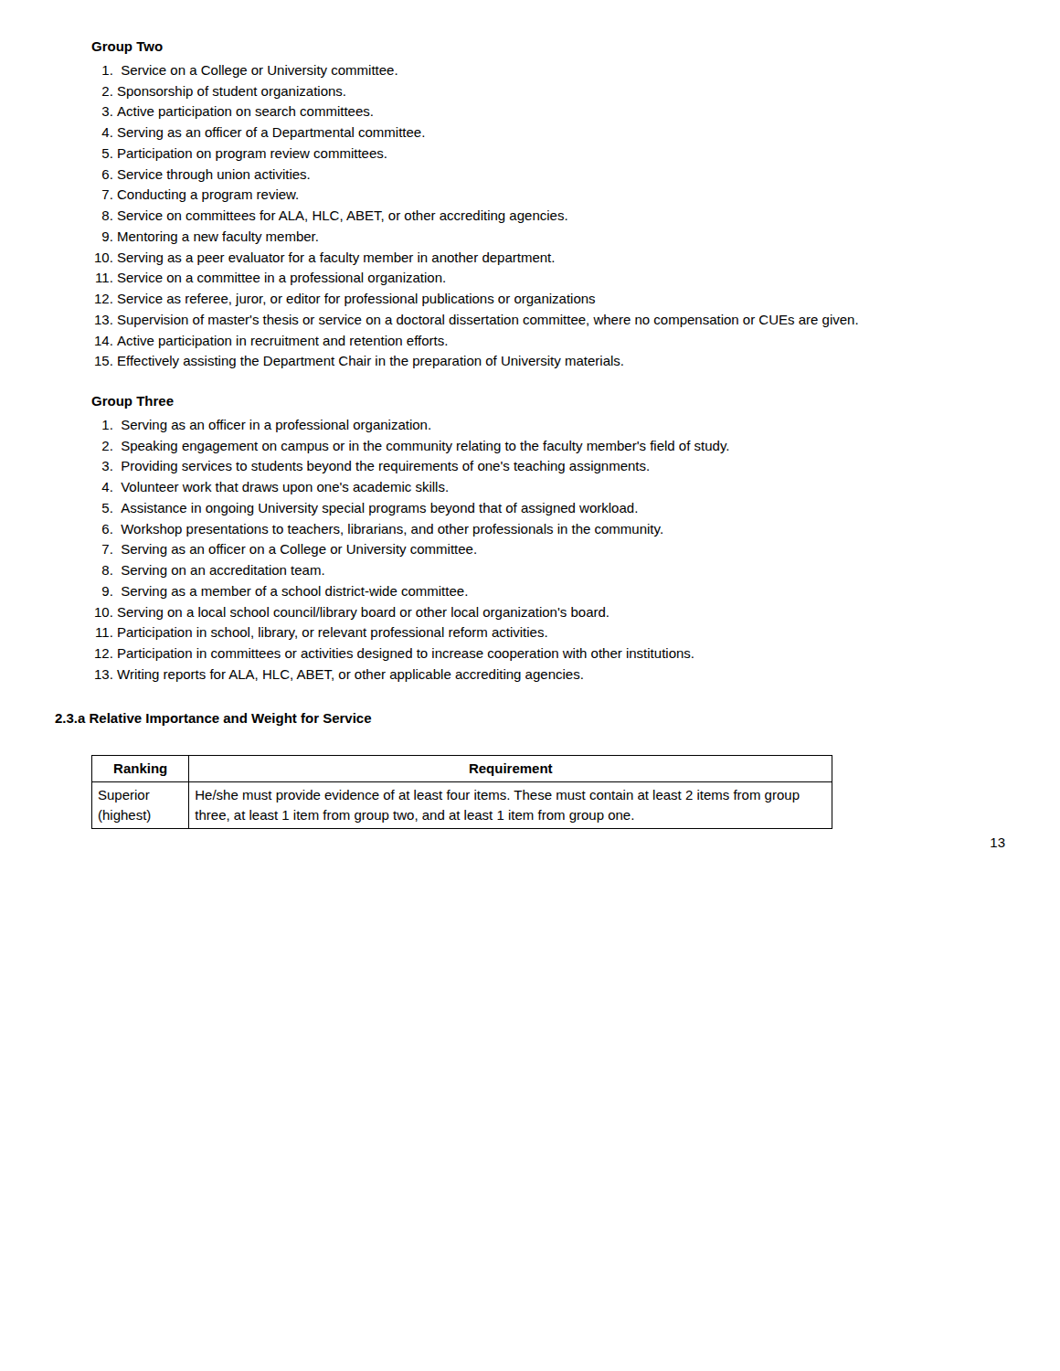Group Two
Service on a College or University committee.
Sponsorship of student organizations.
Active participation on search committees.
Serving as an officer of a Departmental committee.
Participation on program review committees.
Service through union activities.
Conducting a program review.
Service on committees for ALA, HLC, ABET, or other accrediting agencies.
Mentoring a new faculty member.
Serving as a peer evaluator for a faculty member in another department.
Service on a committee in a professional organization.
Service as referee, juror, or editor for professional publications or organizations
Supervision of master's thesis or service on a doctoral dissertation committee, where no compensation or CUEs are given.
Active participation in recruitment and retention efforts.
Effectively assisting the Department Chair in the preparation of University materials.
Group Three
Serving as an officer in a professional organization.
Speaking engagement on campus or in the community relating to the faculty member's field of study.
Providing services to students beyond the requirements of one's teaching assignments.
Volunteer work that draws upon one's academic skills.
Assistance in ongoing University special programs beyond that of assigned workload.
Workshop presentations to teachers, librarians, and other professionals in the community.
Serving as an officer on a College or University committee.
Serving on an accreditation team.
Serving as a member of a school district-wide committee.
Serving on a local school council/library board or other local organization's board.
Participation in school, library, or relevant professional reform activities.
Participation in committees or activities designed to increase cooperation with other institutions.
Writing reports for ALA, HLC, ABET, or other applicable accrediting agencies.
2.3.a Relative Importance and Weight for Service
| Ranking | Requirement |
| --- | --- |
| Superior (highest) | He/she must provide evidence of at least four items. These must contain at least 2 items from group three, at least 1 item from group two, and at least 1 item from group one. |
13